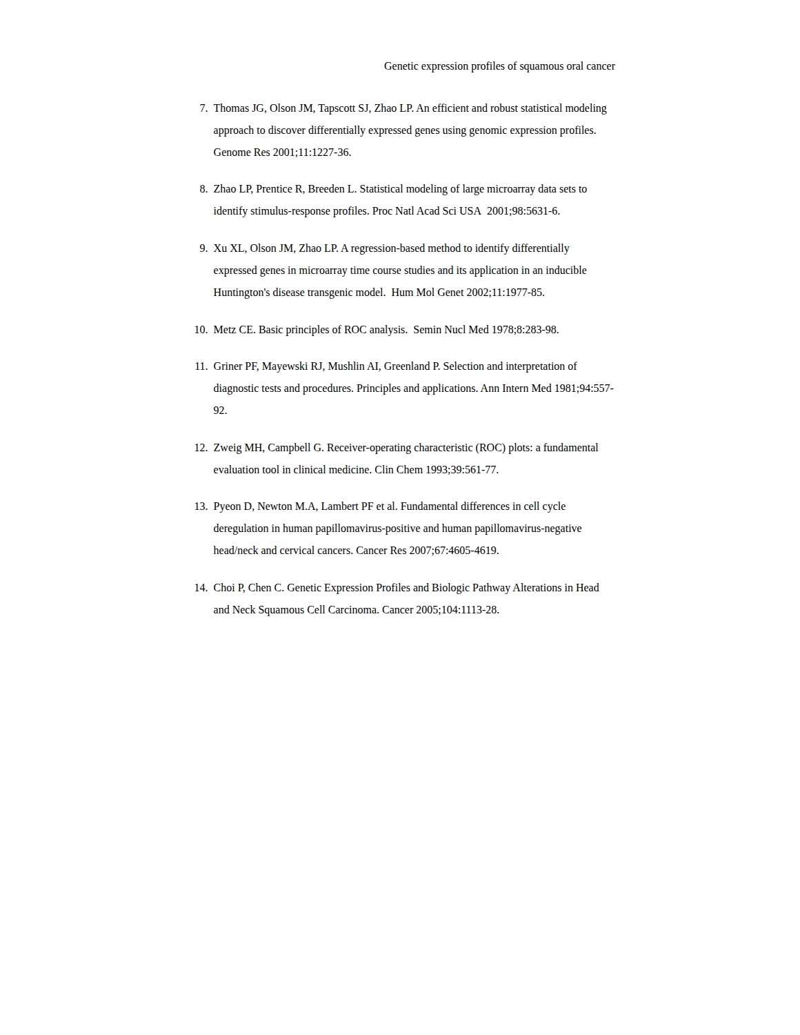Genetic expression profiles of squamous oral cancer
7. Thomas JG, Olson JM, Tapscott SJ, Zhao LP. An efficient and robust statistical modeling approach to discover differentially expressed genes using genomic expression profiles. Genome Res 2001;11:1227-36.
8. Zhao LP, Prentice R, Breeden L. Statistical modeling of large microarray data sets to identify stimulus-response profiles. Proc Natl Acad Sci USA 2001;98:5631-6.
9. Xu XL, Olson JM, Zhao LP. A regression-based method to identify differentially expressed genes in microarray time course studies and its application in an inducible Huntington's disease transgenic model. Hum Mol Genet 2002;11:1977-85.
10. Metz CE. Basic principles of ROC analysis. Semin Nucl Med 1978;8:283-98.
11. Griner PF, Mayewski RJ, Mushlin AI, Greenland P. Selection and interpretation of diagnostic tests and procedures. Principles and applications. Ann Intern Med 1981;94:557-92.
12. Zweig MH, Campbell G. Receiver-operating characteristic (ROC) plots: a fundamental evaluation tool in clinical medicine. Clin Chem 1993;39:561-77.
13. Pyeon D, Newton M.A, Lambert PF et al. Fundamental differences in cell cycle deregulation in human papillomavirus-positive and human papillomavirus-negative head/neck and cervical cancers. Cancer Res 2007;67:4605-4619.
14. Choi P, Chen C. Genetic Expression Profiles and Biologic Pathway Alterations in Head and Neck Squamous Cell Carcinoma. Cancer 2005;104:1113-28.